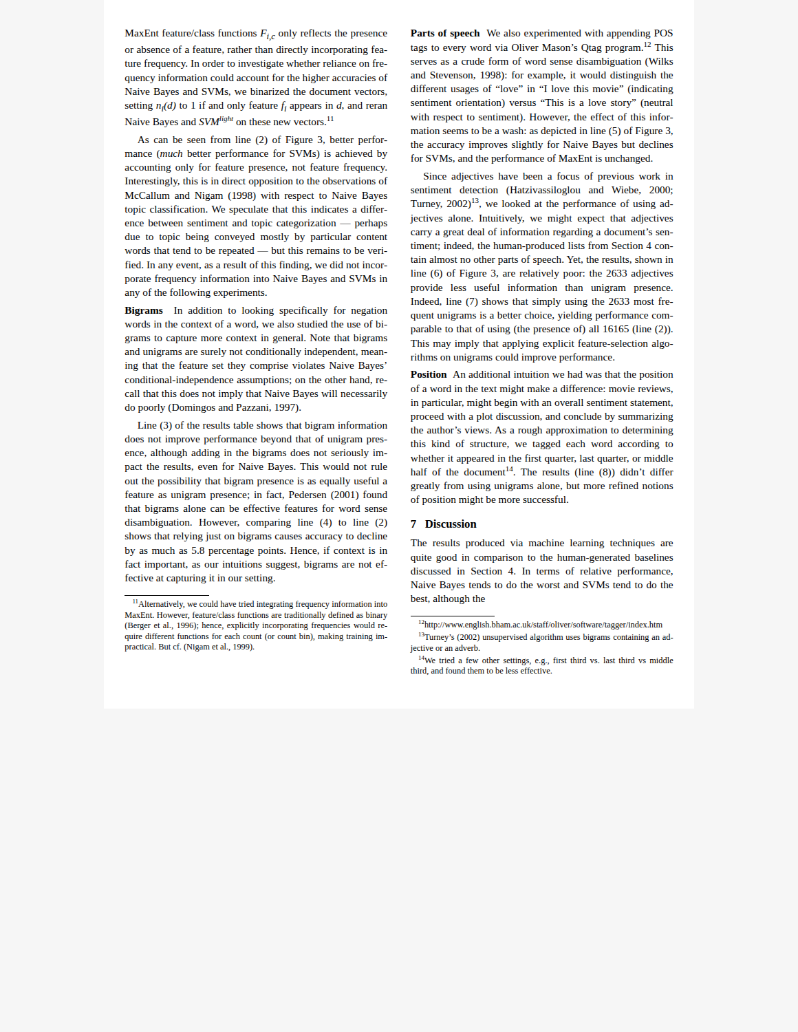MaxEnt feature/class functions Fi,c only reflects the presence or absence of a feature, rather than directly incorporating feature frequency. In order to investigate whether reliance on frequency information could account for the higher accuracies of Naive Bayes and SVMs, we binarized the document vectors, setting ni(d) to 1 if and only feature fi appears in d, and reran Naive Bayes and SVMlight on these new vectors.11
As can be seen from line (2) of Figure 3, better performance (much better performance for SVMs) is achieved by accounting only for feature presence, not feature frequency. Interestingly, this is in direct opposition to the observations of McCallum and Nigam (1998) with respect to Naive Bayes topic classification. We speculate that this indicates a difference between sentiment and topic categorization — perhaps due to topic being conveyed mostly by particular content words that tend to be repeated — but this remains to be verified. In any event, as a result of this finding, we did not incorporate frequency information into Naive Bayes and SVMs in any of the following experiments.
Bigrams In addition to looking specifically for negation words in the context of a word, we also studied the use of bigrams to capture more context in general. Note that bigrams and unigrams are surely not conditionally independent, meaning that the feature set they comprise violates Naive Bayes’ conditional-independence assumptions; on the other hand, recall that this does not imply that Naive Bayes will necessarily do poorly (Domingos and Pazzani, 1997).
Line (3) of the results table shows that bigram information does not improve performance beyond that of unigram presence, although adding in the bigrams does not seriously impact the results, even for Naive Bayes. This would not rule out the possibility that bigram presence is as equally useful a feature as unigram presence; in fact, Pedersen (2001) found that bigrams alone can be effective features for word sense disambiguation. However, comparing line (4) to line (2) shows that relying just on bigrams causes accuracy to decline by as much as 5.8 percentage points. Hence, if context is in fact important, as our intuitions suggest, bigrams are not effective at capturing it in our setting.
11Alternatively, we could have tried integrating frequency information into MaxEnt. However, feature/class functions are traditionally defined as binary (Berger et al., 1996); hence, explicitly incorporating frequencies would require different functions for each count (or count bin), making training impractical. But cf. (Nigam et al., 1999).
Parts of speech We also experimented with appending POS tags to every word via Oliver Mason’s Qtag program.12 This serves as a crude form of word sense disambiguation (Wilks and Stevenson, 1998): for example, it would distinguish the different usages of “love” in “I love this movie” (indicating sentiment orientation) versus “This is a love story” (neutral with respect to sentiment). However, the effect of this information seems to be a wash: as depicted in line (5) of Figure 3, the accuracy improves slightly for Naive Bayes but declines for SVMs, and the performance of MaxEnt is unchanged.
Since adjectives have been a focus of previous work in sentiment detection (Hatzivassiloglou and Wiebe, 2000; Turney, 2002)13, we looked at the performance of using adjectives alone. Intuitively, we might expect that adjectives carry a great deal of information regarding a document’s sentiment; indeed, the human-produced lists from Section 4 contain almost no other parts of speech. Yet, the results, shown in line (6) of Figure 3, are relatively poor: the 2633 adjectives provide less useful information than unigram presence. Indeed, line (7) shows that simply using the 2633 most frequent unigrams is a better choice, yielding performance comparable to that of using (the presence of) all 16165 (line (2)). This may imply that applying explicit feature-selection algorithms on unigrams could improve performance.
Position An additional intuition we had was that the position of a word in the text might make a difference: movie reviews, in particular, might begin with an overall sentiment statement, proceed with a plot discussion, and conclude by summarizing the author’s views. As a rough approximation to determining this kind of structure, we tagged each word according to whether it appeared in the first quarter, last quarter, or middle half of the document14. The results (line (8)) didn’t differ greatly from using unigrams alone, but more refined notions of position might be more successful.
7 Discussion
The results produced via machine learning techniques are quite good in comparison to the human-generated baselines discussed in Section 4. In terms of relative performance, Naive Bayes tends to do the worst and SVMs tend to do the best, although the
12http://www.english.bham.ac.uk/staff/oliver/software/tagger/index.htm
13Turney’s (2002) unsupervised algorithm uses bigrams containing an adjective or an adverb.
14We tried a few other settings, e.g., first third vs. last third vs middle third, and found them to be less effective.